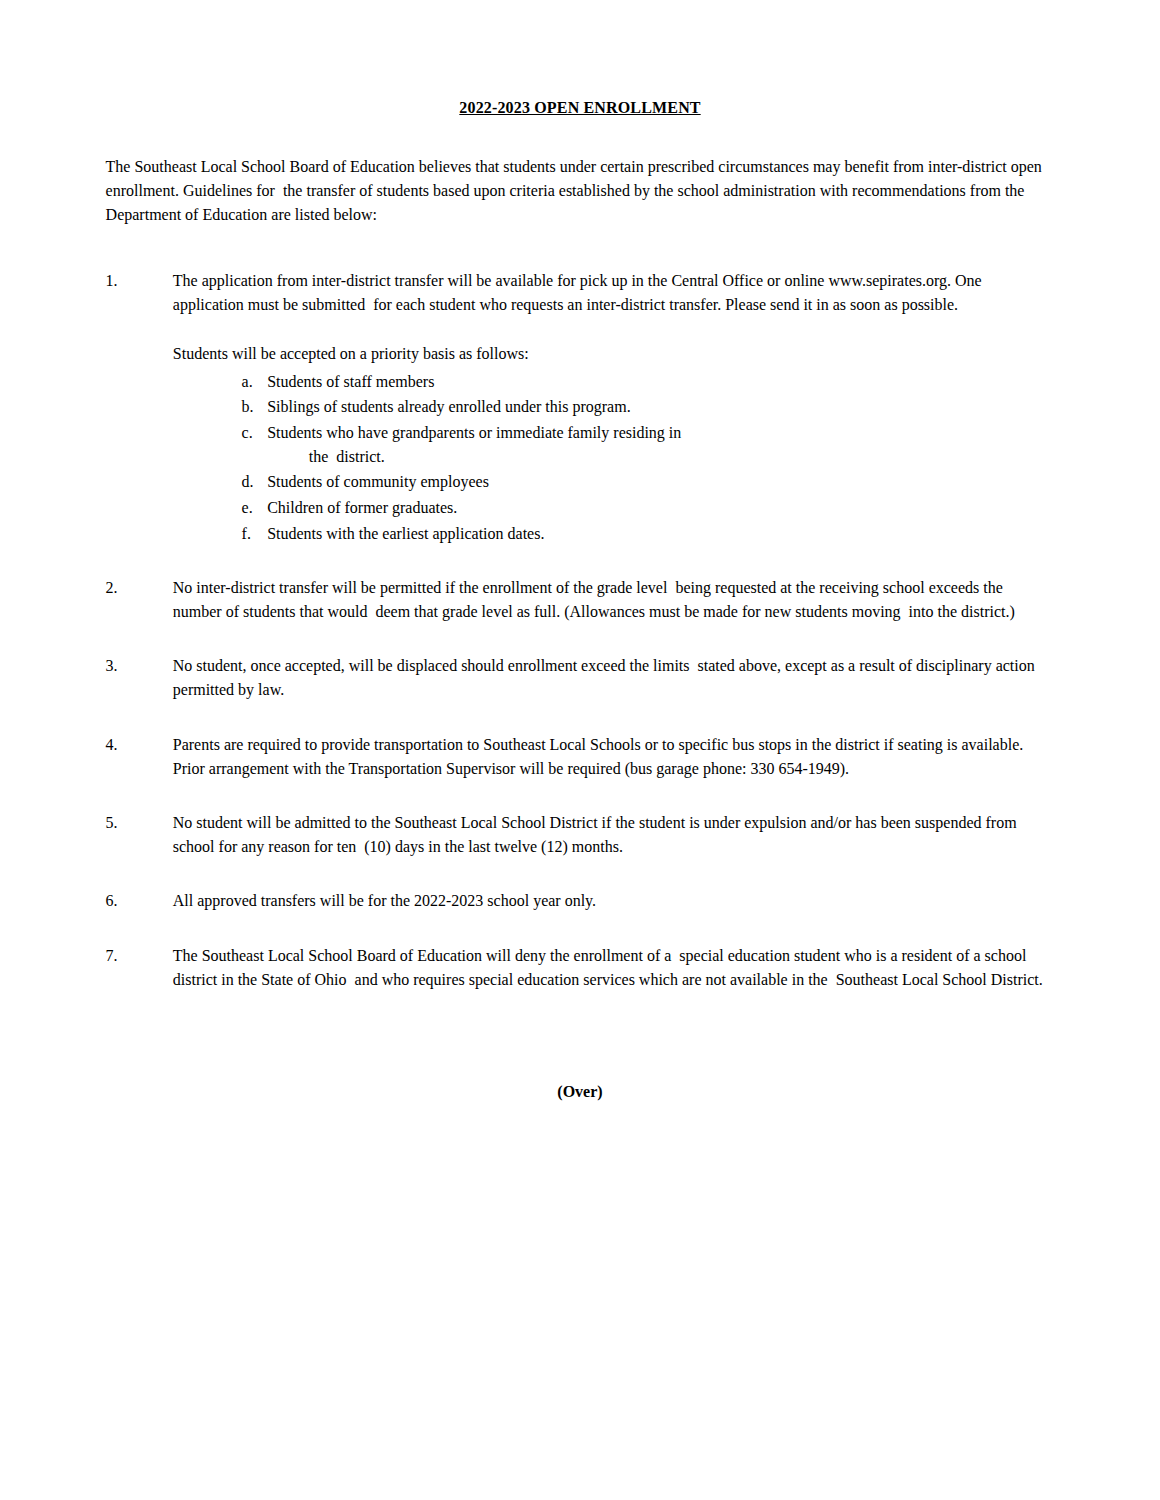2022-2023 OPEN ENROLLMENT
The Southeast Local School Board of Education believes that students under certain prescribed circumstances may benefit from inter-district open enrollment. Guidelines for the transfer of students based upon criteria established by the school administration with recommendations from the Department of Education are listed below:
1.
The application from inter-district transfer will be available for pick up in the Central Office or online www.sepirates.org. One application must be submitted for each student who requests an inter-district transfer. Please send it in as soon as possible.
Students will be accepted on a priority basis as follows:
a. Students of staff members
b. Siblings of students already enrolled under this program.
c. Students who have grandparents or immediate family residing in the district.
d. Students of community employees
e. Children of former graduates.
f. Students with the earliest application dates.
2.
No inter-district transfer will be permitted if the enrollment of the grade level being requested at the receiving school exceeds the number of students that would deem that grade level as full. (Allowances must be made for new students moving into the district.)
3.
No student, once accepted, will be displaced should enrollment exceed the limits stated above, except as a result of disciplinary action permitted by law.
4.
Parents are required to provide transportation to Southeast Local Schools or to specific bus stops in the district if seating is available. Prior arrangement with the Transportation Supervisor will be required (bus garage phone: 330 654-1949).
5.
No student will be admitted to the Southeast Local School District if the student is under expulsion and/or has been suspended from school for any reason for ten (10) days in the last twelve (12) months.
6.
All approved transfers will be for the 2022-2023 school year only.
7.
The Southeast Local School Board of Education will deny the enrollment of a special education student who is a resident of a school district in the State of Ohio and who requires special education services which are not available in the Southeast Local School District.
(Over)